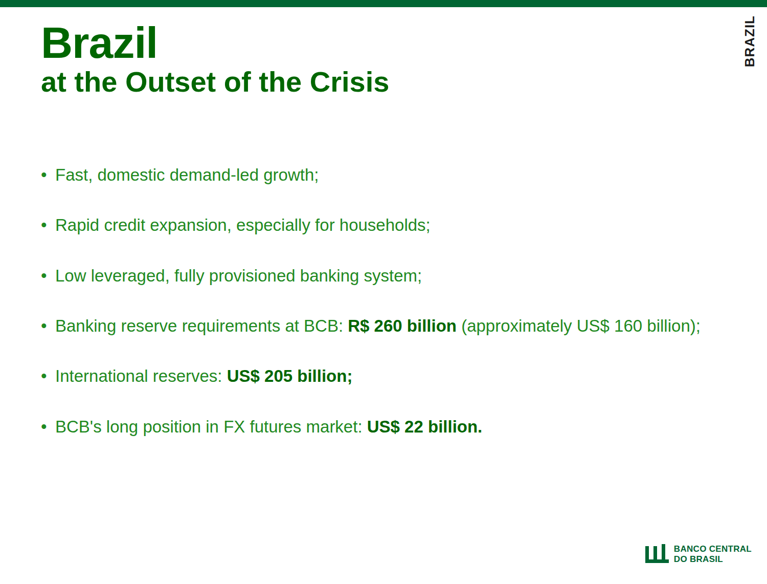BRAZIL
Brazil
at the Outset of the Crisis
•Fast, domestic demand-led growth;
•Rapid credit expansion, especially for households;
•Low leveraged, fully provisioned banking system;
•Banking reserve requirements at BCB: R$ 260 billion (approximately US$ 160 billion);
•International reserves: US$ 205 billion;
•BCB's long position in FX futures market: US$ 22 billion.
BANCO CENTRAL
DO BRASIL